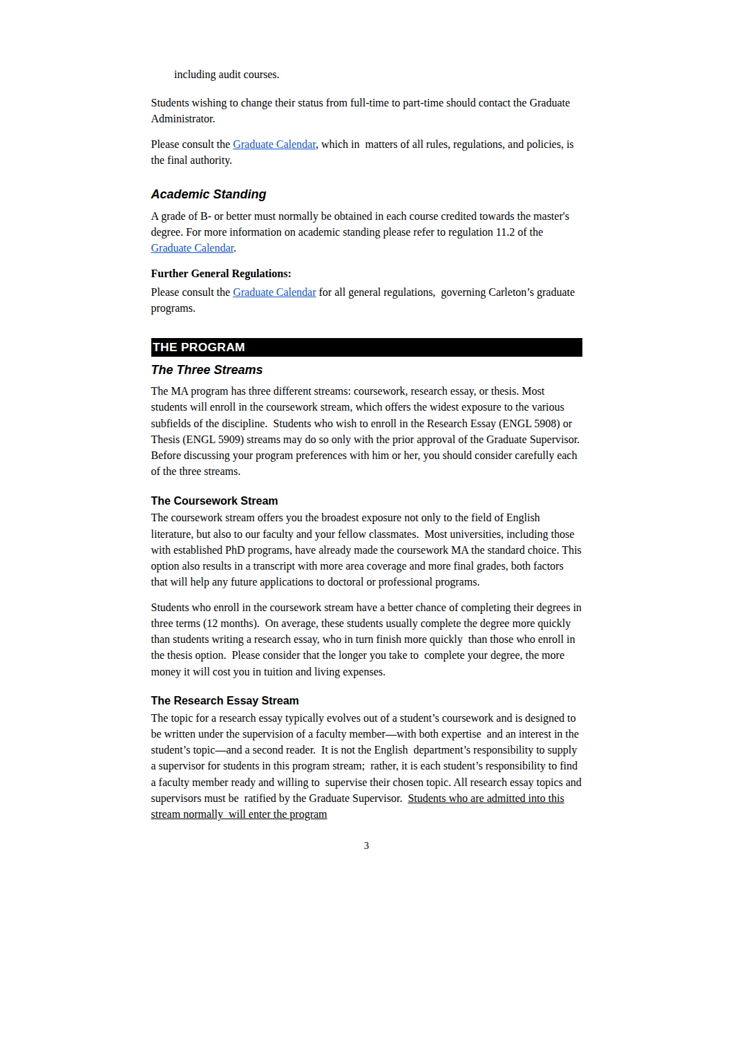including audit courses.
Students wishing to change their status from full-time to part-time should contact the Graduate Administrator.
Please consult the Graduate Calendar, which in matters of all rules, regulations, and policies, is the final authority.
Academic Standing
A grade of B- or better must normally be obtained in each course credited towards the master's degree. For more information on academic standing please refer to regulation 11.2 of the Graduate Calendar.
Further General Regulations:
Please consult the Graduate Calendar for all general regulations, governing Carleton’s graduate programs.
THE PROGRAM
The Three Streams
The MA program has three different streams: coursework, research essay, or thesis. Most students will enroll in the coursework stream, which offers the widest exposure to the various subfields of the discipline. Students who wish to enroll in the Research Essay (ENGL 5908) or Thesis (ENGL 5909) streams may do so only with the prior approval of the Graduate Supervisor. Before discussing your program preferences with him or her, you should consider carefully each of the three streams.
The Coursework Stream
The coursework stream offers you the broadest exposure not only to the field of English literature, but also to our faculty and your fellow classmates. Most universities, including those with established PhD programs, have already made the coursework MA the standard choice. This option also results in a transcript with more area coverage and more final grades, both factors that will help any future applications to doctoral or professional programs.
Students who enroll in the coursework stream have a better chance of completing their degrees in three terms (12 months). On average, these students usually complete the degree more quickly than students writing a research essay, who in turn finish more quickly than those who enroll in the thesis option. Please consider that the longer you take to complete your degree, the more money it will cost you in tuition and living expenses.
The Research Essay Stream
The topic for a research essay typically evolves out of a student’s coursework and is designed to be written under the supervision of a faculty member—with both expertise and an interest in the student’s topic—and a second reader. It is not the English department’s responsibility to supply a supervisor for students in this program stream; rather, it is each student’s responsibility to find a faculty member ready and willing to supervise their chosen topic. All research essay topics and supervisors must be ratified by the Graduate Supervisor. Students who are admitted into this stream normally will enter the program
3